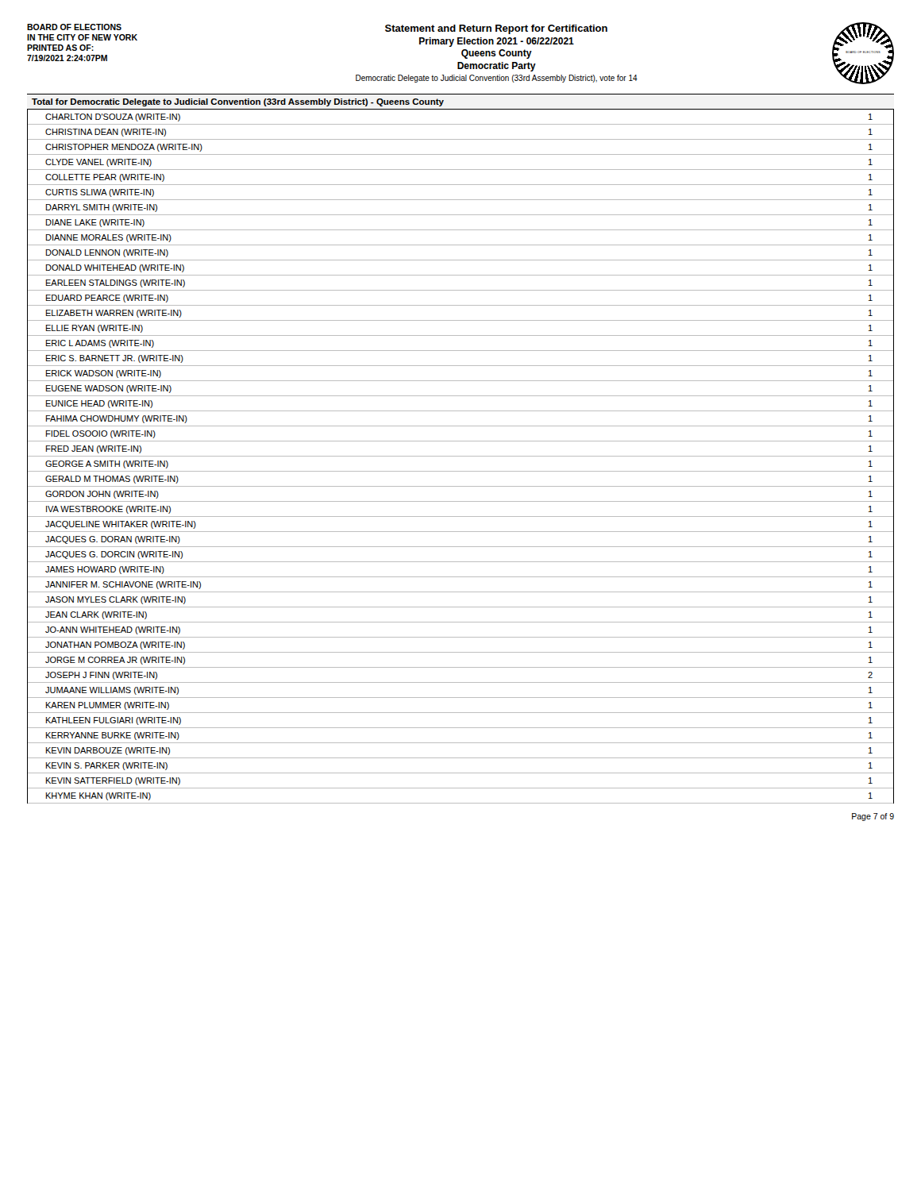BOARD OF ELECTIONS
IN THE CITY OF NEW YORK
PRINTED AS OF:
7/19/2021 2:24:07PM
Statement and Return Report for Certification
Primary Election 2021 - 06/22/2021
Queens County
Democratic Party
Democratic Delegate to Judicial Convention (33rd Assembly District), vote for 14
Total for Democratic Delegate to Judicial Convention (33rd Assembly District) - Queens County
| CHARLTON D'SOUZA (WRITE-IN) | 1 |
| CHRISTINA DEAN (WRITE-IN) | 1 |
| CHRISTOPHER MENDOZA (WRITE-IN) | 1 |
| CLYDE VANEL (WRITE-IN) | 1 |
| COLLETTE PEAR (WRITE-IN) | 1 |
| CURTIS SLIWA (WRITE-IN) | 1 |
| DARRYL SMITH (WRITE-IN) | 1 |
| DIANE LAKE (WRITE-IN) | 1 |
| DIANNE MORALES (WRITE-IN) | 1 |
| DONALD LENNON (WRITE-IN) | 1 |
| DONALD WHITEHEAD (WRITE-IN) | 1 |
| EARLEEN STALDINGS (WRITE-IN) | 1 |
| EDUARD PEARCE (WRITE-IN) | 1 |
| ELIZABETH WARREN (WRITE-IN) | 1 |
| ELLIE RYAN (WRITE-IN) | 1 |
| ERIC L ADAMS (WRITE-IN) | 1 |
| ERIC S. BARNETT JR. (WRITE-IN) | 1 |
| ERICK WADSON (WRITE-IN) | 1 |
| EUGENE WADSON (WRITE-IN) | 1 |
| EUNICE HEAD (WRITE-IN) | 1 |
| FAHIMA CHOWDHUMY (WRITE-IN) | 1 |
| FIDEL OSOOIO (WRITE-IN) | 1 |
| FRED JEAN (WRITE-IN) | 1 |
| GEORGE A SMITH (WRITE-IN) | 1 |
| GERALD M THOMAS (WRITE-IN) | 1 |
| GORDON JOHN (WRITE-IN) | 1 |
| IVA WESTBROOKE (WRITE-IN) | 1 |
| JACQUELINE WHITAKER (WRITE-IN) | 1 |
| JACQUES G. DORAN (WRITE-IN) | 1 |
| JACQUES G. DORCIN (WRITE-IN) | 1 |
| JAMES HOWARD (WRITE-IN) | 1 |
| JANNIFER M. SCHIAVONE (WRITE-IN) | 1 |
| JASON MYLES CLARK (WRITE-IN) | 1 |
| JEAN CLARK (WRITE-IN) | 1 |
| JO-ANN WHITEHEAD (WRITE-IN) | 1 |
| JONATHAN POMBOZA (WRITE-IN) | 1 |
| JORGE M CORREA JR (WRITE-IN) | 1 |
| JOSEPH J FINN (WRITE-IN) | 2 |
| JUMAANE WILLIAMS (WRITE-IN) | 1 |
| KAREN PLUMMER (WRITE-IN) | 1 |
| KATHLEEN FULGIARI (WRITE-IN) | 1 |
| KERRYANNE BURKE (WRITE-IN) | 1 |
| KEVIN DARBOUZE (WRITE-IN) | 1 |
| KEVIN S. PARKER (WRITE-IN) | 1 |
| KEVIN SATTERFIELD (WRITE-IN) | 1 |
| KHYME KHAN (WRITE-IN) | 1 |
Page 7 of 9